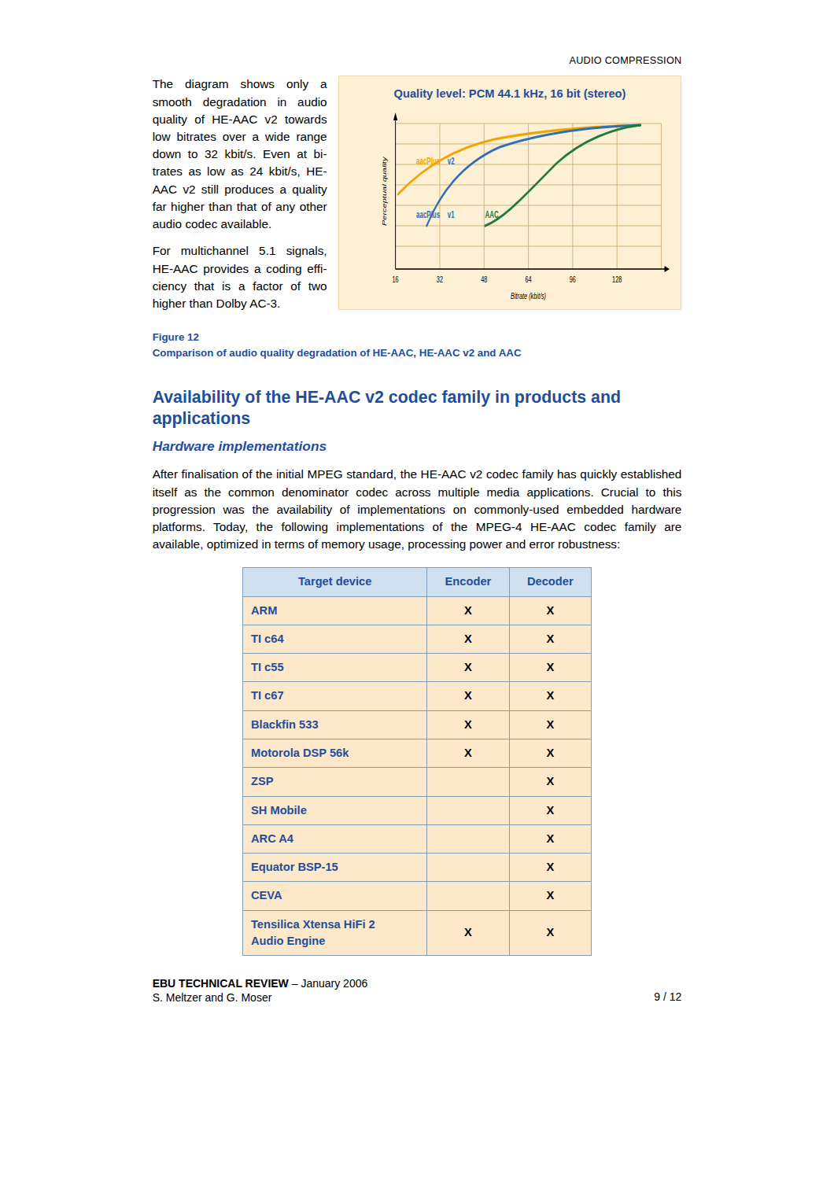AUDIO COMPRESSION
The diagram shows only a smooth degradation in audio quality of HE-AAC v2 towards low bitrates over a wide range down to 32 kbit/s. Even at bitrates as low as 24 kbit/s, HE-AAC v2 still produces a quality far higher than that of any other audio codec available.
For multichannel 5.1 signals, HE-AAC provides a coding efficiency that is a factor of two higher than Dolby AC-3.
Quality level: PCM 44.1 kHz, 16 bit (stereo)
Perceptual quality 16 32 48 64 96 128 Bitrate (kbit/s) aacPlus v2 aacPlus v1 AAC
Figure 12 Comparison of audio quality degradation of HE-AAC, HE-AAC v2 and AAC
Availability of the HE-AAC v2 codec family in products and applications
Hardware implementations
After finalisation of the initial MPEG standard, the HE-AAC v2 codec family has quickly established itself as the common denominator codec across multiple media applications. Crucial to this progression was the availability of implementations on commonly-used embedded hardware platforms. Today, the following implementations of the MPEG-4 HE-AAC codec family are available, optimized in terms of memory usage, processing power and error robustness:
| Target device | Encoder | Decoder |
| --- | --- | --- |
| ARM | X | X |
| TI c64 | X | X |
| TI c55 | X | X |
| TI c67 | X | X |
| Blackfin 533 | X | X |
| Motorola DSP 56k | X | X |
| ZSP | | X |
| SH Mobile | | X |
| ARC A4 | | X |
| Equator BSP-15 | | X |
| CEVA | | X |
| Tensilica Xtensa HiFi 2 Audio Engine | X | X |
EBU TECHNICAL REVIEW – January 2006
S. Meltzer and G. Moser
9 / 12